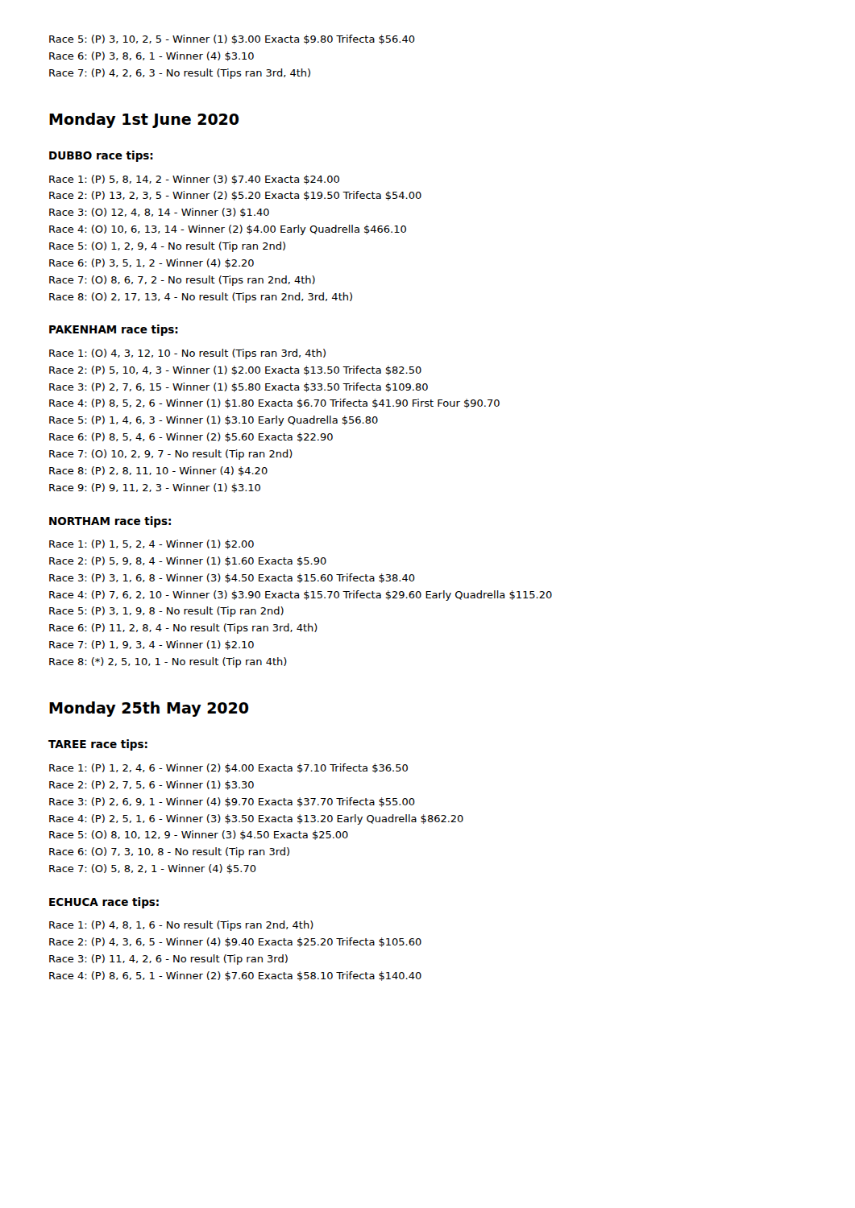Race 5: (P) 3, 10, 2, 5 - Winner (1) $3.00 Exacta $9.80 Trifecta $56.40
Race 6: (P) 3, 8, 6, 1 - Winner (4) $3.10
Race 7: (P) 4, 2, 6, 3 - No result (Tips ran 3rd, 4th)
Monday 1st June 2020
DUBBO race tips:
Race 1: (P) 5, 8, 14, 2 - Winner (3) $7.40 Exacta $24.00
Race 2: (P) 13, 2, 3, 5 - Winner (2) $5.20 Exacta $19.50 Trifecta $54.00
Race 3: (O) 12, 4, 8, 14 - Winner (3) $1.40
Race 4: (O) 10, 6, 13, 14 - Winner (2) $4.00 Early Quadrella $466.10
Race 5: (O) 1, 2, 9, 4 - No result (Tip ran 2nd)
Race 6: (P) 3, 5, 1, 2 - Winner (4) $2.20
Race 7: (O) 8, 6, 7, 2 - No result (Tips ran 2nd, 4th)
Race 8: (O) 2, 17, 13, 4 - No result (Tips ran 2nd, 3rd, 4th)
PAKENHAM race tips:
Race 1: (O) 4, 3, 12, 10 - No result (Tips ran 3rd, 4th)
Race 2: (P) 5, 10, 4, 3 - Winner (1) $2.00 Exacta $13.50 Trifecta $82.50
Race 3: (P) 2, 7, 6, 15 - Winner (1) $5.80 Exacta $33.50 Trifecta $109.80
Race 4: (P) 8, 5, 2, 6 - Winner (1) $1.80 Exacta $6.70 Trifecta $41.90 First Four $90.70
Race 5: (P) 1, 4, 6, 3 - Winner (1) $3.10 Early Quadrella $56.80
Race 6: (P) 8, 5, 4, 6 - Winner (2) $5.60 Exacta $22.90
Race 7: (O) 10, 2, 9, 7 - No result (Tip ran 2nd)
Race 8: (P) 2, 8, 11, 10 - Winner (4) $4.20
Race 9: (P) 9, 11, 2, 3 - Winner (1) $3.10
NORTHAM race tips:
Race 1: (P) 1, 5, 2, 4 - Winner (1) $2.00
Race 2: (P) 5, 9, 8, 4 - Winner (1) $1.60 Exacta $5.90
Race 3: (P) 3, 1, 6, 8 - Winner (3) $4.50 Exacta $15.60 Trifecta $38.40
Race 4: (P) 7, 6, 2, 10 - Winner (3) $3.90 Exacta $15.70 Trifecta $29.60 Early Quadrella $115.20
Race 5: (P) 3, 1, 9, 8 - No result (Tip ran 2nd)
Race 6: (P) 11, 2, 8, 4 - No result (Tips ran 3rd, 4th)
Race 7: (P) 1, 9, 3, 4 - Winner (1) $2.10
Race 8: (*) 2, 5, 10, 1 - No result (Tip ran 4th)
Monday 25th May 2020
TAREE race tips:
Race 1: (P) 1, 2, 4, 6 - Winner (2) $4.00 Exacta $7.10 Trifecta $36.50
Race 2: (P) 2, 7, 5, 6 - Winner (1) $3.30
Race 3: (P) 2, 6, 9, 1 - Winner (4) $9.70 Exacta $37.70 Trifecta $55.00
Race 4: (P) 2, 5, 1, 6 - Winner (3) $3.50 Exacta $13.20 Early Quadrella $862.20
Race 5: (O) 8, 10, 12, 9 - Winner (3) $4.50 Exacta $25.00
Race 6: (O) 7, 3, 10, 8 - No result (Tip ran 3rd)
Race 7: (O) 5, 8, 2, 1 - Winner (4) $5.70
ECHUCA race tips:
Race 1: (P) 4, 8, 1, 6 - No result (Tips ran 2nd, 4th)
Race 2: (P) 4, 3, 6, 5 - Winner (4) $9.40 Exacta $25.20 Trifecta $105.60
Race 3: (P) 11, 4, 2, 6 - No result (Tip ran 3rd)
Race 4: (P) 8, 6, 5, 1 - Winner (2) $7.60 Exacta $58.10 Trifecta $140.40